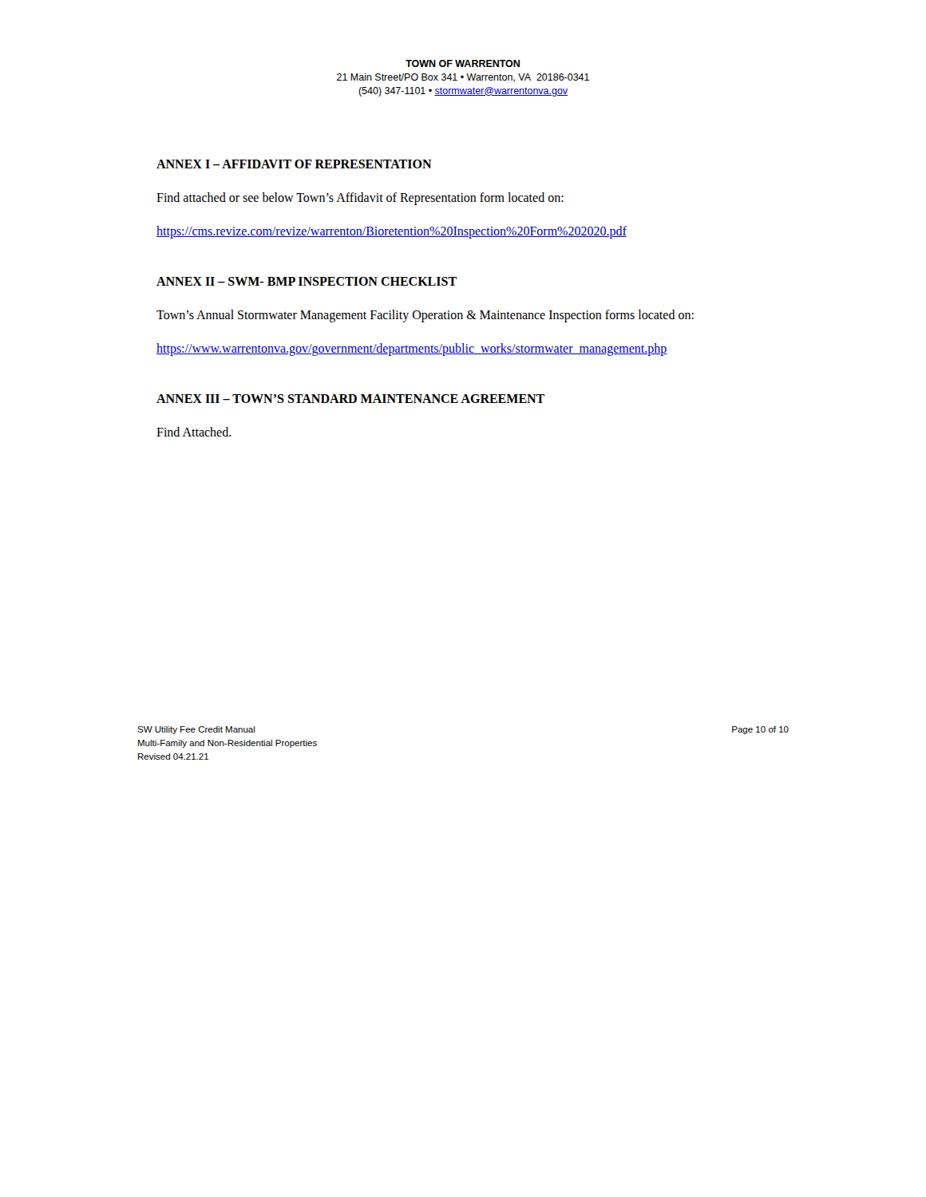TOWN OF WARRENTON
21 Main Street/PO Box 341 • Warrenton, VA 20186-0341
(540) 347-1101 • stormwater@warrentonva.gov
ANNEX I – AFFIDAVIT OF REPRESENTATION
Find attached or see below Town’s Affidavit of Representation form located on:
https://cms.revize.com/revize/warrenton/Bioretention%20Inspection%20Form%202020.pdf
ANNEX II – SWM- BMP INSPECTION CHECKLIST
Town’s Annual Stormwater Management Facility Operation & Maintenance Inspection forms located on:
https://www.warrentonva.gov/government/departments/public_works/stormwater_management.php
ANNEX III – TOWN’S STANDARD MAINTENANCE AGREEMENT
Find Attached.
SW Utility Fee Credit Manual
Multi-Family and Non-Residential Properties
Revised 04.21.21
Page 10 of 10